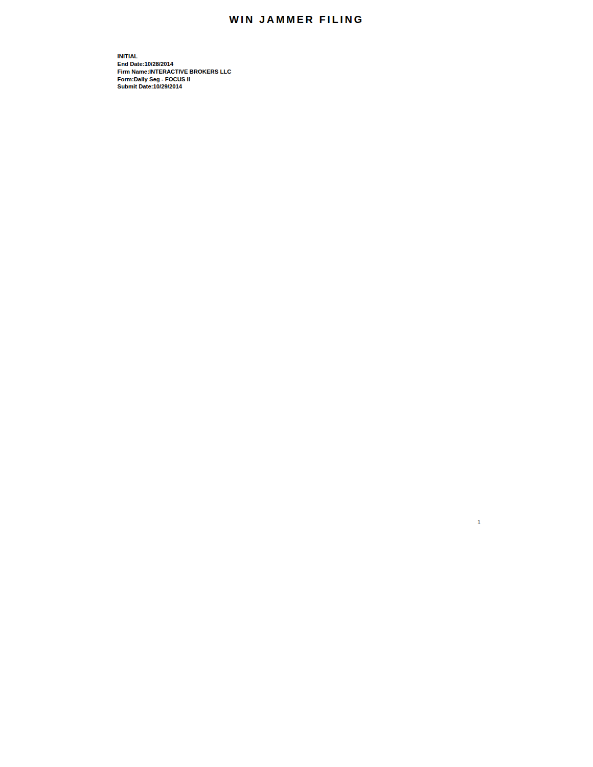WIN JAMMER FILING
INITIAL
End Date:10/28/2014
Firm Name:INTERACTIVE BROKERS LLC
Form:Daily Seg - FOCUS II
Submit Date:10/29/2014
1